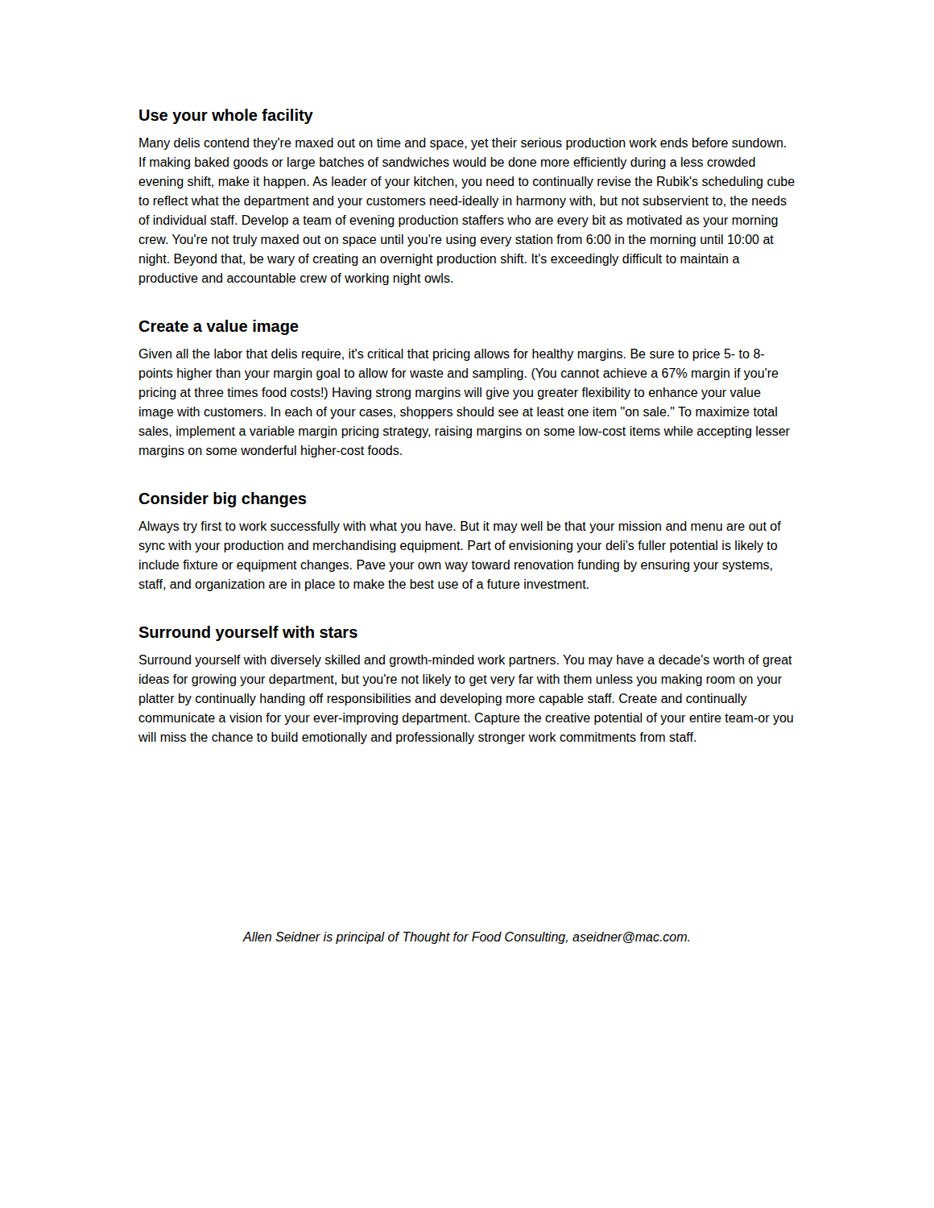Use your whole facility
Many delis contend they're maxed out on time and space, yet their serious production work ends before sundown. If making baked goods or large batches of sandwiches would be done more efficiently during a less crowded evening shift, make it happen. As leader of your kitchen, you need to continually revise the Rubik's scheduling cube to reflect what the department and your customers need-ideally in harmony with, but not subservient to, the needs of individual staff. Develop a team of evening production staffers who are every bit as motivated as your morning crew. You're not truly maxed out on space until you're using every station from 6:00 in the morning until 10:00 at night. Beyond that, be wary of creating an overnight production shift. It's exceedingly difficult to maintain a productive and accountable crew of working night owls.
Create a value image
Given all the labor that delis require, it's critical that pricing allows for healthy margins. Be sure to price 5- to 8-points higher than your margin goal to allow for waste and sampling. (You cannot achieve a 67% margin if you're pricing at three times food costs!) Having strong margins will give you greater flexibility to enhance your value image with customers. In each of your cases, shoppers should see at least one item "on sale." To maximize total sales, implement a variable margin pricing strategy, raising margins on some low-cost items while accepting lesser margins on some wonderful higher-cost foods.
Consider big changes
Always try first to work successfully with what you have. But it may well be that your mission and menu are out of sync with your production and merchandising equipment. Part of envisioning your deli's fuller potential is likely to include fixture or equipment changes. Pave your own way toward renovation funding by ensuring your systems, staff, and organization are in place to make the best use of a future investment.
Surround yourself with stars
Surround yourself with diversely skilled and growth-minded work partners. You may have a decade's worth of great ideas for growing your department, but you're not likely to get very far with them unless you making room on your platter by continually handing off responsibilities and developing more capable staff. Create and continually communicate a vision for your ever-improving department. Capture the creative potential of your entire team-or you will miss the chance to build emotionally and professionally stronger work commitments from staff.
Allen Seidner is principal of Thought for Food Consulting, aseidner@mac.com.